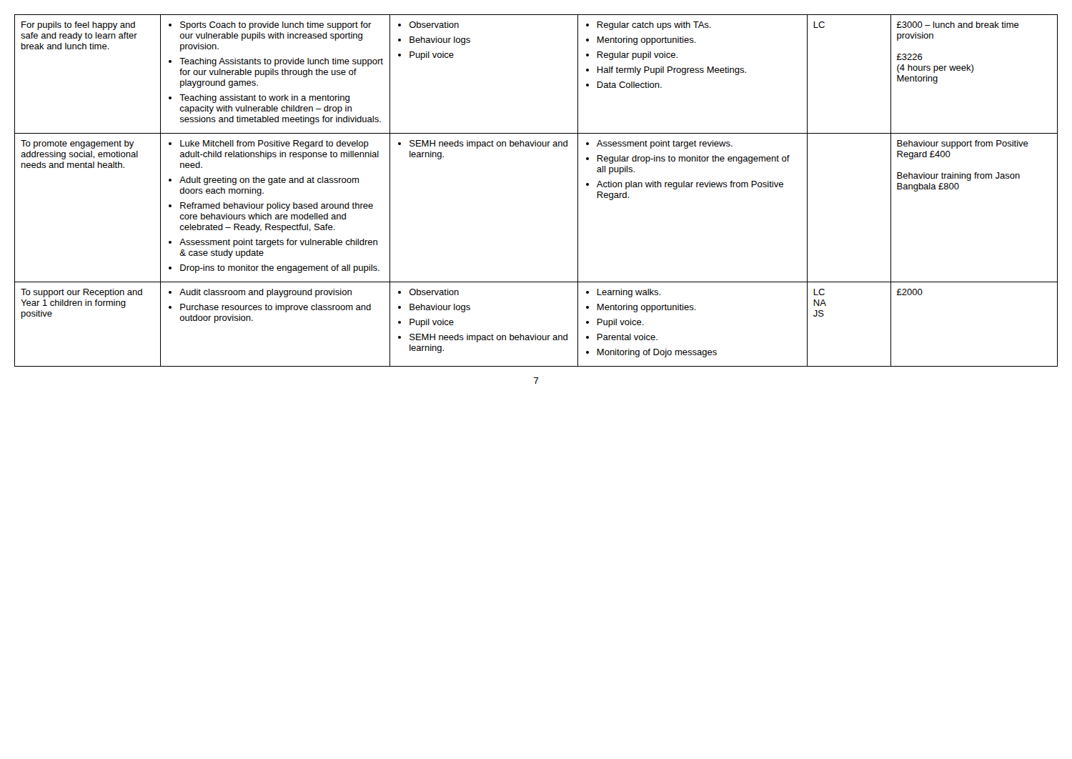| For pupils to feel happy and safe and ready to learn after break and lunch time. | Sports Coach to provide lunch time support for our vulnerable pupils with increased sporting provision. Teaching Assistants to provide lunch time support for our vulnerable pupils through the use of playground games. Teaching assistant to work in a mentoring capacity with vulnerable children – drop in sessions and timetabled meetings for individuals. | Observation Behaviour logs Pupil voice | Regular catch ups with TAs. Mentoring opportunities. Regular pupil voice. Half termly Pupil Progress Meetings. Data Collection. | LC | £3000 – lunch and break time provision £3226 (4 hours per week) Mentoring |
| To promote engagement by addressing social, emotional needs and mental health. | Luke Mitchell from Positive Regard to develop adult-child relationships in response to millennial need. Adult greeting on the gate and at classroom doors each morning. Reframed behaviour policy based around three core behaviours which are modelled and celebrated – Ready, Respectful, Safe. Assessment point targets for vulnerable children & case study update Drop-ins to monitor the engagement of all pupils. | SEMH needs impact on behaviour and learning. | Assessment point target reviews. Regular drop-ins to monitor the engagement of all pupils. Action plan with regular reviews from Positive Regard. | | Behaviour support from Positive Regard £400 Behaviour training from Jason Bangbala £800 |
| To support our Reception and Year 1 children in forming positive | Audit classroom and playground provision Purchase resources to improve classroom and outdoor provision. | Observation Behaviour logs Pupil voice SEMH needs impact on behaviour and learning. | Learning walks. Mentoring opportunities. Pupil voice. Parental voice. Monitoring of Dojo messages | LC NA JS | £2000 |
7